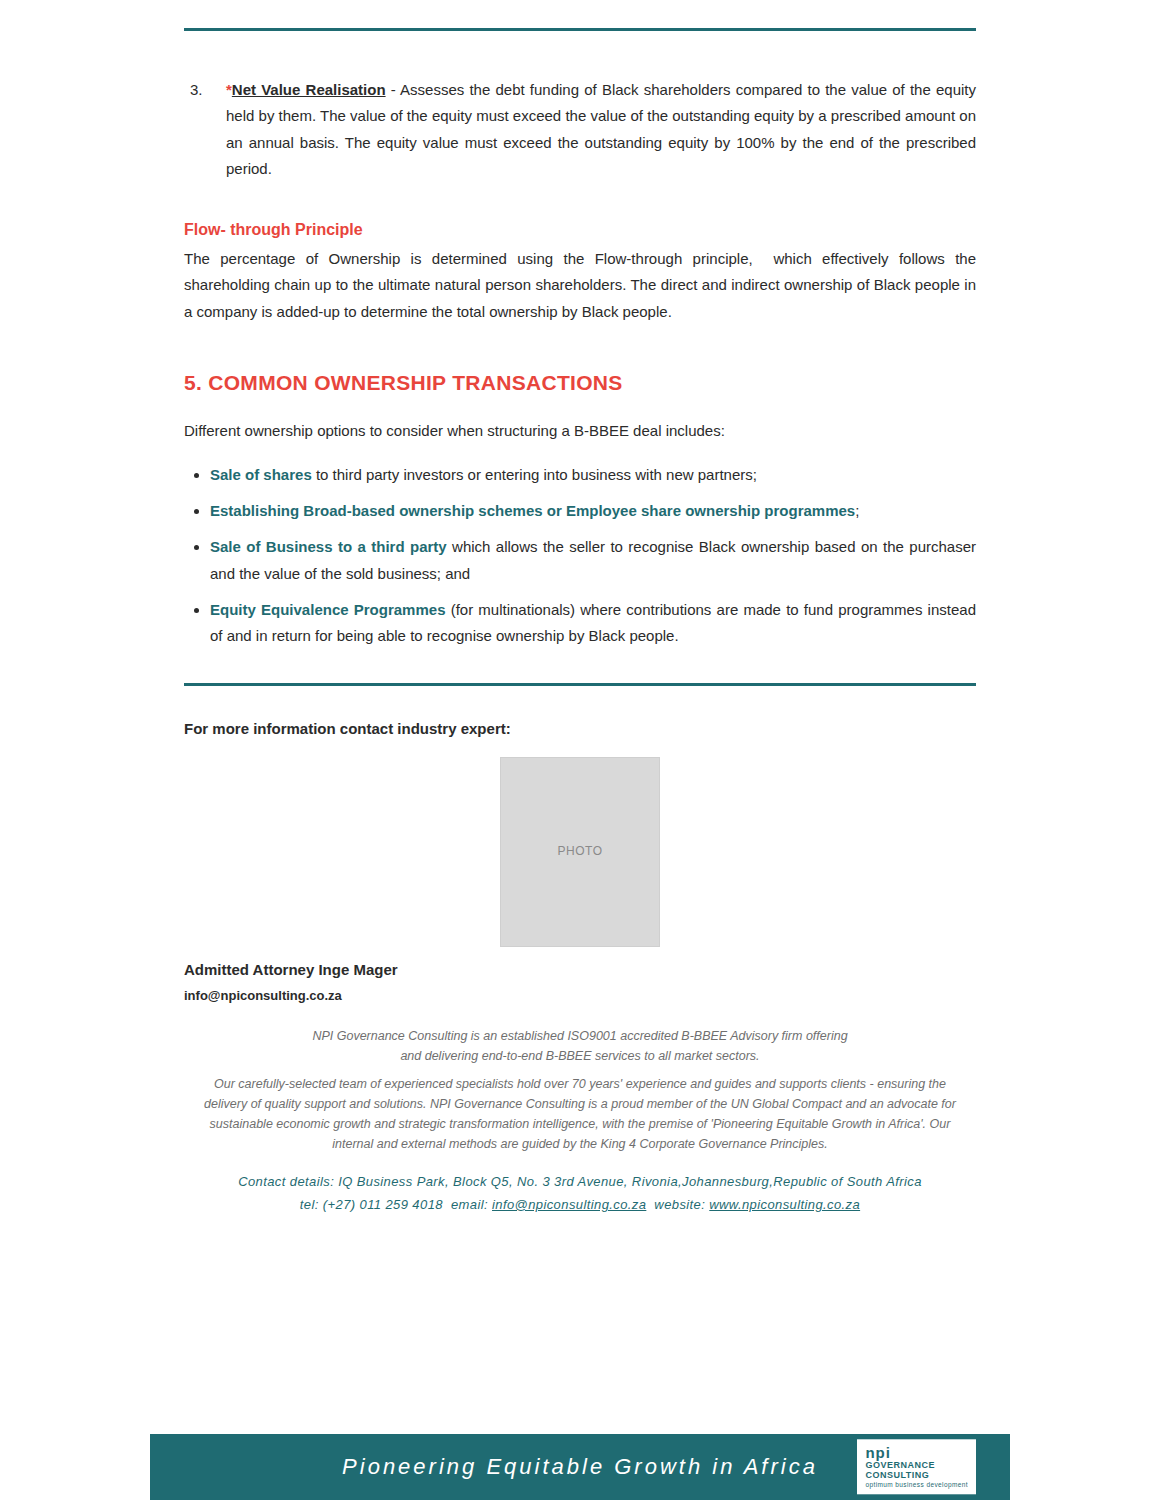3. *Net Value Realisation - Assesses the debt funding of Black shareholders compared to the value of the equity held by them. The value of the equity must exceed the value of the outstanding equity by a prescribed amount on an annual basis. The equity value must exceed the outstanding equity by 100% by the end of the prescribed period.
Flow- through Principle
The percentage of Ownership is determined using the Flow-through principle, which effectively follows the shareholding chain up to the ultimate natural person shareholders. The direct and indirect ownership of Black people in a company is added-up to determine the total ownership by Black people.
5. COMMON OWNERSHIP TRANSACTIONS
Different ownership options to consider when structuring a B-BBEE deal includes:
Sale of shares to third party investors or entering into business with new partners;
Establishing Broad-based ownership schemes or Employee share ownership programmes;
Sale of Business to a third party which allows the seller to recognise Black ownership based on the purchaser and the value of the sold business; and
Equity Equivalence Programmes (for multinationals) where contributions are made to fund programmes instead of and in return for being able to recognise ownership by Black people.
For more information contact industry expert:
PHOTO
Admitted Attorney Inge Mager
info@npiconsulting.co.za
NPI Governance Consulting is an established ISO9001 accredited B-BBEE Advisory firm offering
and delivering end-to-end B-BBEE services to all market sectors.
Our carefully-selected team of experienced specialists hold over 70 years' experience and guides and supports clients - ensuring the delivery of quality support and solutions. NPI Governance Consulting is a proud member of the UN Global Compact and an advocate for sustainable economic growth and strategic transformation intelligence, with the premise of 'Pioneering Equitable Growth in Africa'. Our internal and external methods are guided by the King 4 Corporate Governance Principles.
Contact details: IQ Business Park, Block Q5, No. 3 3rd Avenue, Rivonia,Johannesburg,Republic of South Africa
tel: (+27) 011 259 4018 email: info@npiconsulting.co.za website: www.npiconsulting.co.za
Pioneering Equitable Growth in Africa
npi GOVERNANCE
CONSULTING optimum business development